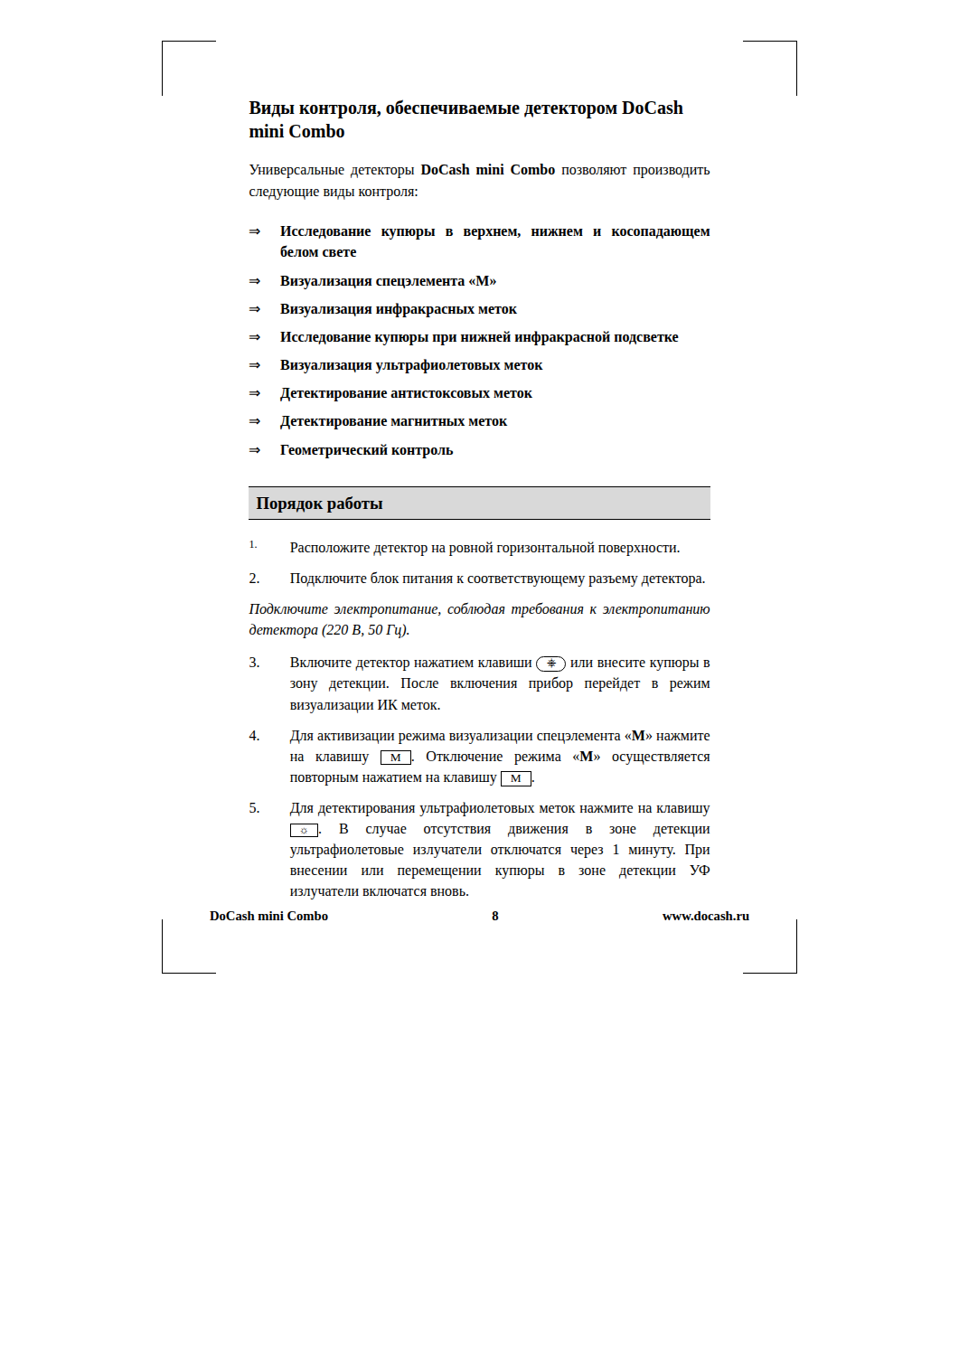Виды контроля, обеспечиваемые детектором DoCash mini Combo
Универсальные детекторы DoCash mini Combo позволяют производить следующие виды контроля:
Исследование купюры в верхнем, нижнем и косопадающем белом свете
Визуализация спецэлемента «М»
Визуализация инфракрасных меток
Исследование купюры при нижней инфракрасной подсветке
Визуализация ультрафиолетовых меток
Детектирование антистоксовых меток
Детектирование магнитных меток
Геометрический контроль
Порядок работы
Расположите детектор на ровной горизонтальной поверхности.
Подключите блок питания к соответствующему разъему детектора.
Подключите электропитание, соблюдая требования к электропитанию детектора (220 В, 50 Гц).
Включите детектор нажатием клавиши ⎈ или внесите купюры в зону детекции. После включения прибор перейдет в режим визуализации ИК меток.
Для активизации режима визуализации спецэлемента «М» нажмите на клавишу М. Отключение режима «М» осуществляется повторным нажатием на клавишу М.
Для детектирования ультрафиолетовых меток нажмите на клавишу ☼. В случае отсутствия движения в зоне детекции ультрафиолетовые излучатели отключатся через 1 минуту. При внесении или перемещении купюры в зоне детекции УФ излучатели включатся вновь.
DoCash mini Combo 8 www.docash.ru